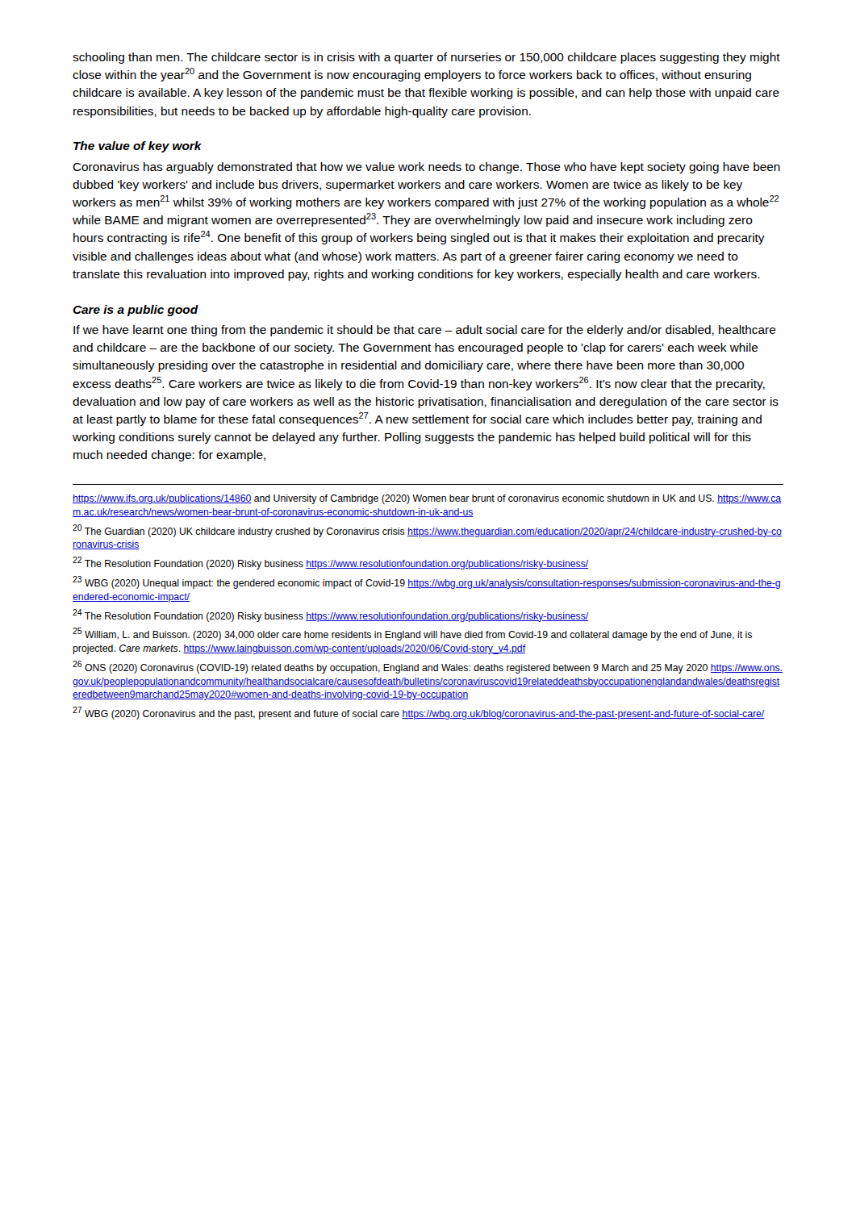schooling than men. The childcare sector is in crisis with a quarter of nurseries or 150,000 childcare places suggesting they might close within the year20 and the Government is now encouraging employers to force workers back to offices, without ensuring childcare is available. A key lesson of the pandemic must be that flexible working is possible, and can help those with unpaid care responsibilities, but needs to be backed up by affordable high-quality care provision.
The value of key work
Coronavirus has arguably demonstrated that how we value work needs to change. Those who have kept society going have been dubbed 'key workers' and include bus drivers, supermarket workers and care workers. Women are twice as likely to be key workers as men21 whilst 39% of working mothers are key workers compared with just 27% of the working population as a whole22 while BAME and migrant women are overrepresented23. They are overwhelmingly low paid and insecure work including zero hours contracting is rife24. One benefit of this group of workers being singled out is that it makes their exploitation and precarity visible and challenges ideas about what (and whose) work matters. As part of a greener fairer caring economy we need to translate this revaluation into improved pay, rights and working conditions for key workers, especially health and care workers.
Care is a public good
If we have learnt one thing from the pandemic it should be that care – adult social care for the elderly and/or disabled, healthcare and childcare – are the backbone of our society. The Government has encouraged people to 'clap for carers' each week while simultaneously presiding over the catastrophe in residential and domiciliary care, where there have been more than 30,000 excess deaths25. Care workers are twice as likely to die from Covid-19 than non-key workers26. It's now clear that the precarity, devaluation and low pay of care workers as well as the historic privatisation, financialisation and deregulation of the care sector is at least partly to blame for these fatal consequences27. A new settlement for social care which includes better pay, training and working conditions surely cannot be delayed any further. Polling suggests the pandemic has helped build political will for this much needed change: for example,
https://www.ifs.org.uk/publications/14860 and University of Cambridge (2020) Women bear brunt of coronavirus economic shutdown in UK and US. https://www.cam.ac.uk/research/news/women-bear-brunt-of-coronavirus-economic-shutdown-in-uk-and-us
20 The Guardian (2020) UK childcare industry crushed by Coronavirus crisis https://www.theguardian.com/education/2020/apr/24/childcare-industry-crushed-by-coronavirus-crisis
22 The Resolution Foundation (2020) Risky business https://www.resolutionfoundation.org/publications/risky-business/
23 WBG (2020) Unequal impact: the gendered economic impact of Covid-19 https://wbg.org.uk/analysis/consultation-responses/submission-coronavirus-and-the-gendered-economic-impact/
24 The Resolution Foundation (2020) Risky business https://www.resolutionfoundation.org/publications/risky-business/
25 William, L. and Buisson. (2020) 34,000 older care home residents in England will have died from Covid-19 and collateral damage by the end of June, it is projected. Care markets. https://www.laingbuisson.com/wp-content/uploads/2020/06/Covid-story_v4.pdf
26 ONS (2020) Coronavirus (COVID-19) related deaths by occupation, England and Wales: deaths registered between 9 March and 25 May 2020 https://www.ons.gov.uk/peoplepopulationandcommunity/healthandsocialcare/causesofdeath/bulletins/coronaviruscovid19relateddeathsbyoccupationenglandandwales/deathsregisteredbetween9marchand25may2020#women-and-deaths-involving-covid-19-by-occupation
27 WBG (2020) Coronavirus and the past, present and future of social care https://wbg.org.uk/blog/coronavirus-and-the-past-present-and-future-of-social-care/